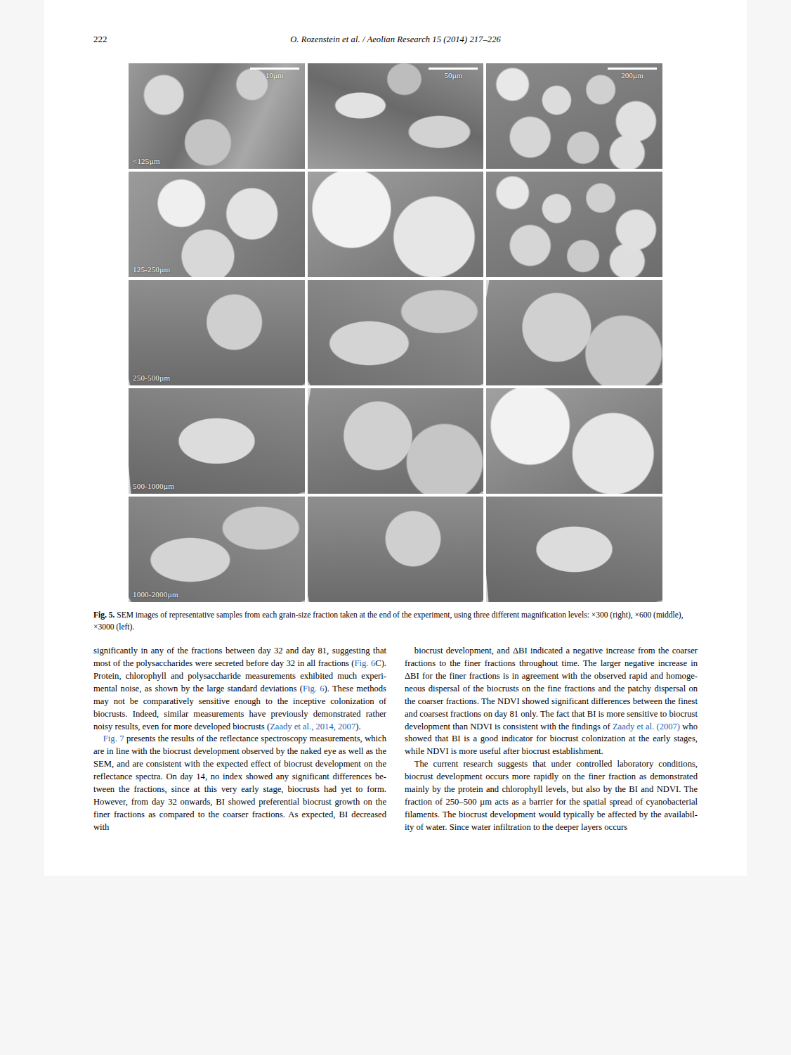222
O. Rozenstein et al. / Aeolian Research 15 (2014) 217–226
10µm <125µm
50µm
200µm
125-250µm
250-500µm
500-1000µm
1000-2000µm
Fig. 5. SEM images of representative samples from each grain-size fraction taken at the end of the experiment, using three different magnification levels: ×300 (right), ×600 (middle), ×3000 (left).
significantly in any of the fractions between day 32 and day 81, suggesting that most of the polysaccharides were secreted before day 32 in all fractions (Fig. 6 C). Protein, chlorophyll and polysaccharide measurements exhibited much experimental noise, as shown by the large standard deviations (Fig. 6). These methods may not be comparatively sensitive enough to the inceptive colonization of biocrusts. Indeed, similar measurements have previously demonstrated rather noisy results, even for more developed biocrusts (Zaady et al., 2014, 2007).
Fig. 7 presents the results of the reflectance spectroscopy measurements, which are in line with the biocrust development observed by the naked eye as well as the SEM, and are consistent with the expected effect of biocrust development on the reflectance spectra. On day 14, no index showed any significant differences between the fractions, since at this very early stage, biocrusts had yet to form. However, from day 32 onwards, BI showed preferential biocrust growth on the finer fractions as compared to the coarser fractions. As expected, BI decreased with
biocrust development, and ΔBI indicated a negative increase from the coarser fractions to the finer fractions throughout time. The larger negative increase in ΔBI for the finer fractions is in agreement with the observed rapid and homogeneous dispersal of the biocrusts on the fine fractions and the patchy dispersal on the coarser fractions. The NDVI showed significant differences between the finest and coarsest fractions on day 81 only. The fact that BI is more sensitive to biocrust development than NDVI is consistent with the findings of Zaady et al. (2007) who showed that BI is a good indicator for biocrust colonization at the early stages, while NDVI is more useful after biocrust establishment.
The current research suggests that under controlled laboratory conditions, biocrust development occurs more rapidly on the finer fraction as demonstrated mainly by the protein and chlorophyll levels, but also by the BI and NDVI. The fraction of 250–500 µm acts as a barrier for the spatial spread of cyanobacterial filaments. The biocrust development would typically be affected by the availability of water. Since water infiltration to the deeper layers occurs